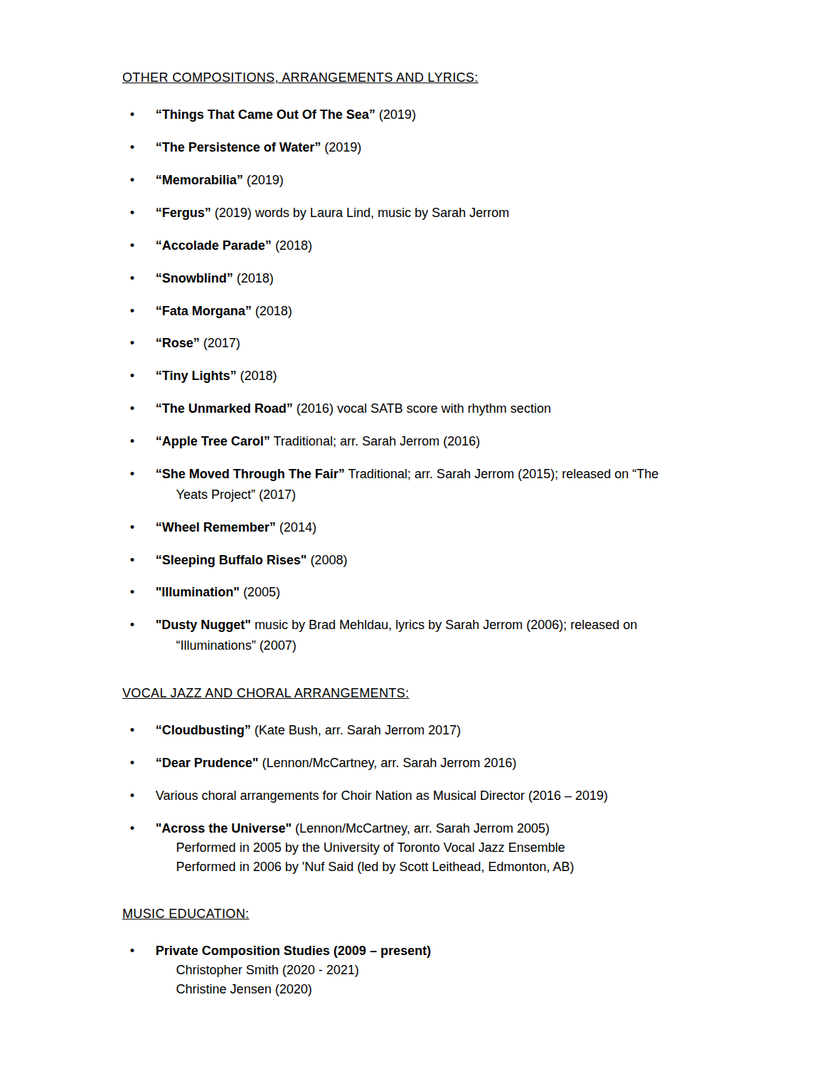OTHER COMPOSITIONS, ARRANGEMENTS AND LYRICS:
“Things That Came Out Of The Sea” (2019)
“The Persistence of Water” (2019)
“Memorabilia” (2019)
“Fergus” (2019) words by Laura Lind, music by Sarah Jerrom
“Accolade Parade” (2018)
“Snowblind” (2018)
“Fata Morgana” (2018)
“Rose” (2017)
“Tiny Lights” (2018)
“The Unmarked Road” (2016) vocal SATB score with rhythm section
“Apple Tree Carol” Traditional; arr. Sarah Jerrom (2016)
“She Moved Through The Fair” Traditional; arr. Sarah Jerrom (2015); released on “TheYeats Project” (2017)
“Wheel Remember” (2014)
“Sleeping Buffalo Rises" (2008)
"Illumination" (2005)
"Dusty Nugget" music by Brad Mehldau, lyrics by Sarah Jerrom (2006); released on“Illuminations” (2007)
VOCAL JAZZ AND CHORAL ARRANGEMENTS:
“Cloudbusting” (Kate Bush, arr. Sarah Jerrom 2017)
“Dear Prudence" (Lennon/McCartney, arr. Sarah Jerrom 2016)
Various choral arrangements for Choir Nation as Musical Director (2016 – 2019)
"Across the Universe" (Lennon/McCartney, arr. Sarah Jerrom 2005)Performed in 2005 by the University of Toronto Vocal Jazz Ensemble Performed in 2006 by 'Nuf Said (led by Scott Leithead, Edmonton, AB)
MUSIC EDUCATION:
Private Composition Studies (2009 – present) Christopher Smith (2020 - 2021) Christine Jensen (2020)